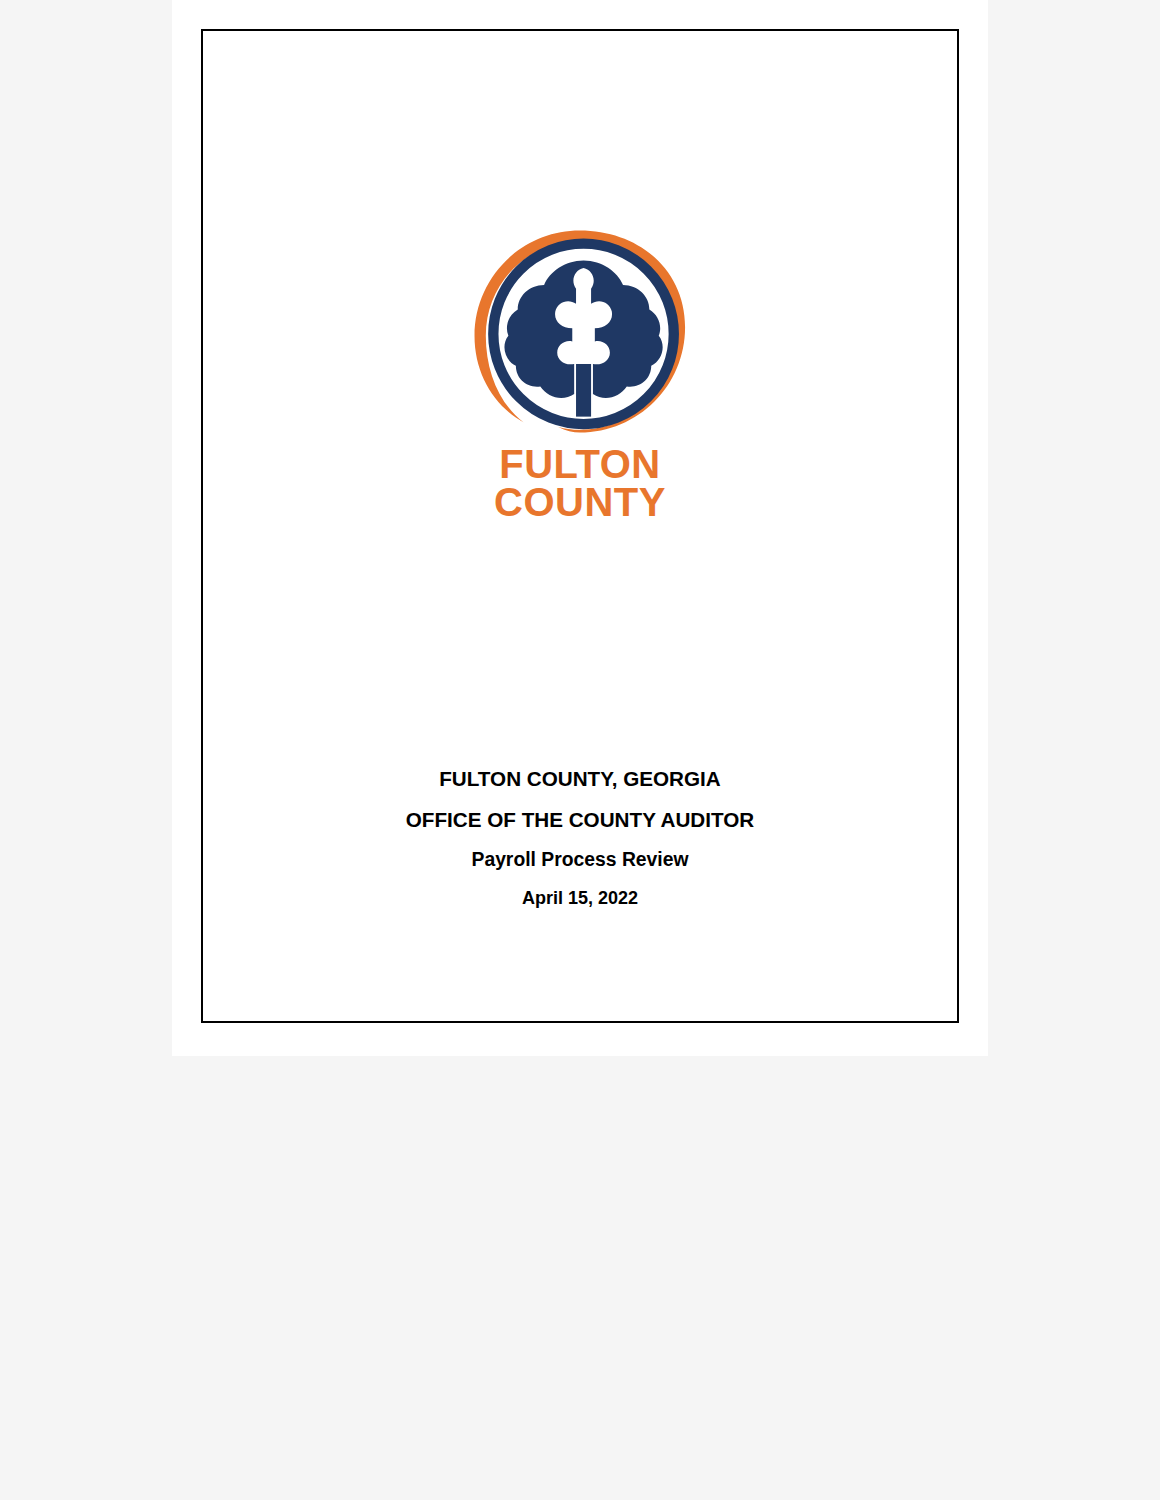FULTON
COUNTY
FULTON COUNTY, GEORGIA
OFFICE OF THE COUNTY AUDITOR
Payroll Process Review
April 15, 2022